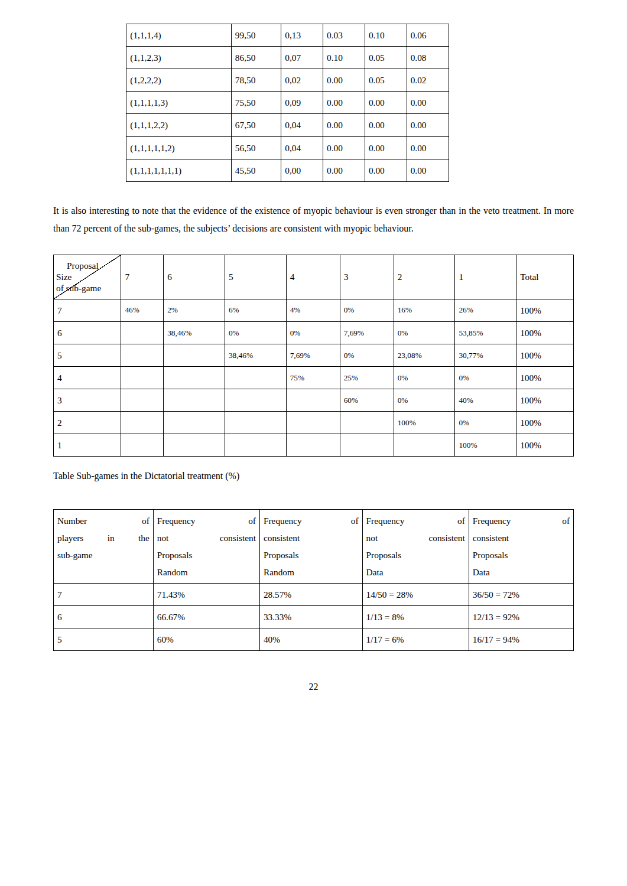| (1,1,1,4) | 99,50 | 0,13 | 0.03 | 0.10 | 0.06 |
| (1,1,2,3) | 86,50 | 0,07 | 0.10 | 0.05 | 0.08 |
| (1,2,2,2) | 78,50 | 0,02 | 0.00 | 0.05 | 0.02 |
| (1,1,1,1,3) | 75,50 | 0,09 | 0.00 | 0.00 | 0.00 |
| (1,1,1,2,2) | 67,50 | 0,04 | 0.00 | 0.00 | 0.00 |
| (1,1,1,1,1,2) | 56,50 | 0,04 | 0.00 | 0.00 | 0.00 |
| (1,1,1,1,1,1,1) | 45,50 | 0,00 | 0.00 | 0.00 | 0.00 |
It is also interesting to note that the evidence of the existence of myopic behaviour is even stronger than in the veto treatment. In more than 72 percent of the sub-games, the subjects’ decisions are consistent with myopic behaviour.
| Proposal Size of sub-game | 7 | 6 | 5 | 4 | 3 | 2 | 1 | Total |
| 7 | 46% | 2% | 6% | 4% | 0% | 16% | 26% | 100% |
| 6 | | 38,46% | 0% | 0% | 7,69% | 0% | 53,85% | 100% |
| 5 | | | 38,46% | 7,69% | 0% | 23,08% | 30,77% | 100% |
| 4 | | | | 75% | 25% | 0% | 0% | 100% |
| 3 | | | | | 60% | 0% | 40% | 100% |
| 2 | | | | | | 100% | 0% | 100% |
| 1 | | | | | | | 100% | 100% |
Table Sub-games in the Dictatorial treatment (%)
| Number of players in the sub-game | Frequency of not consistent Proposals Random | Frequency of consistent Proposals Random | Frequency of not consistent Proposals Data | Frequency of consistent Proposals Data |
| 7 | 71.43% | 28.57% | 14/50 = 28% | 36/50 = 72% |
| 6 | 66.67% | 33.33% | 1/13 = 8% | 12/13 = 92% |
| 5 | 60% | 40% | 1/17 = 6% | 16/17 = 94% |
22